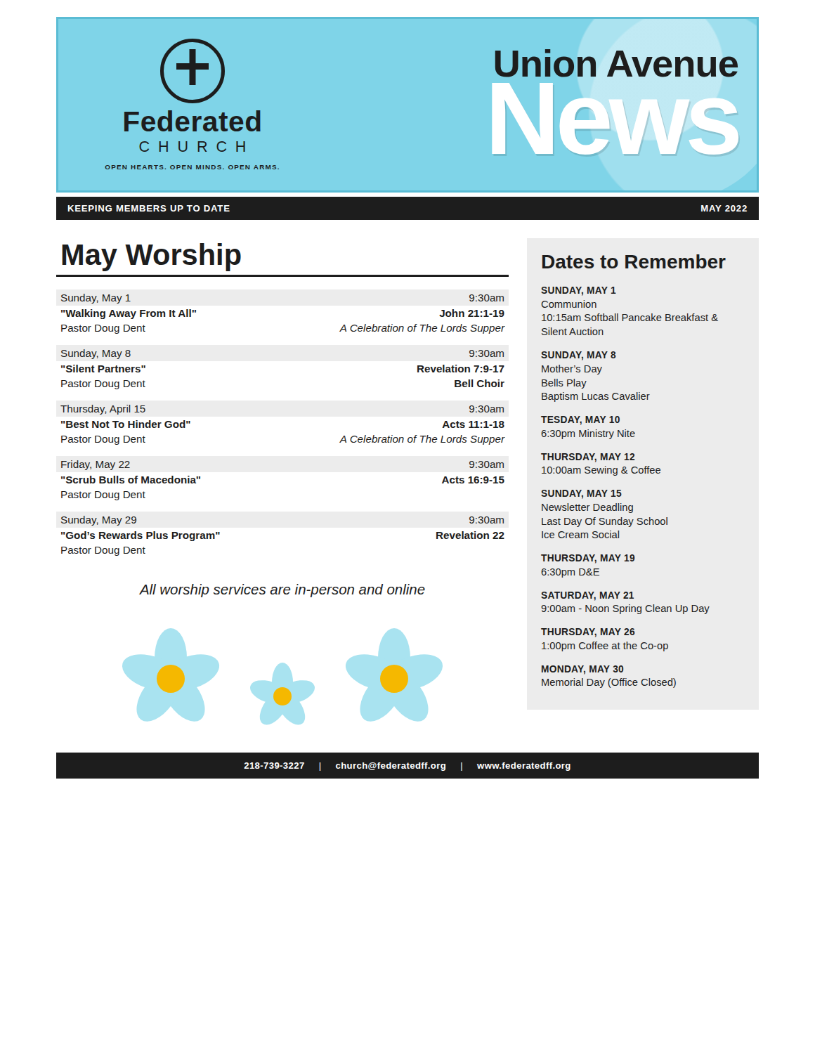Federated
CHURCH
OPEN HEARTS. OPEN MINDS. OPEN ARMS.
Union Avenue News
KEEPING MEMBERS UP TO DATE MAY 2022
May Worship
| Sunday, May 1 | 9:30am |
| "Walking Away From It All" | John 21:1-19 |
| Pastor Doug Dent | A Celebration of The Lords Supper |
| Sunday, May 8 | 9:30am |
| "Silent Partners" | Revelation 7:9-17 |
| Pastor Doug Dent | Bell Choir |
| Thursday, April 15 | 9:30am |
| "Best Not To Hinder God" | Acts 11:1-18 |
| Pastor Doug Dent | A Celebration of The Lords Supper |
| Friday, May 22 | 9:30am |
| "Scrub Bulls of Macedonia" | Acts 16:9-15 |
| Pastor Doug Dent | |
| Sunday, May 29 | 9:30am |
| "God’s Rewards Plus Program" | Revelation 22 |
| Pastor Doug Dent | |
All worship services are in-person and online
Dates to Remember
SUNDAY, MAY 1
Communion
10:15am Softball Pancake Breakfast & Silent Auction
SUNDAY, MAY 8
Mother’s Day
Bells Play
Baptism Lucas Cavalier
TESDAY, MAY 10
6:30pm Ministry Nite
THURSDAY, MAY 12
10:00am Sewing & Coffee
SUNDAY, MAY 15
Newsletter Deadling
Last Day Of Sunday School
Ice Cream Social
THURSDAY, MAY 19
6:30pm D&E
SATURDAY, MAY 21
9:00am - Noon Spring Clean Up Day
THURSDAY, MAY 26
1:00pm Coffee at the Co-op
MONDAY, MAY 30
Memorial Day (Office Closed)
218-739-3227 | church@federatedff.org | www.federatedff.org